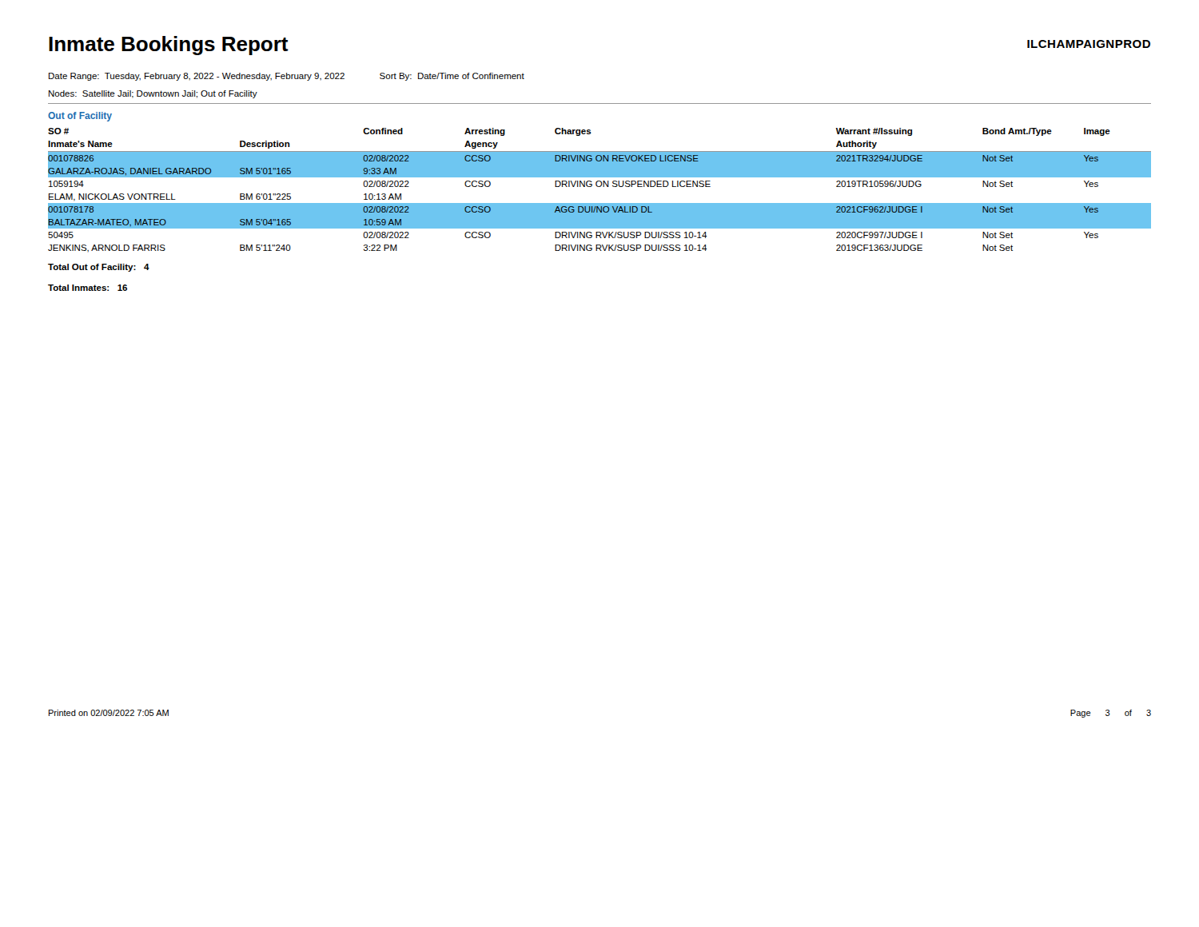Inmate Bookings Report
ILCHAMPAIGNPROD
Date Range: Tuesday, February 8, 2022 - Wednesday, February 9, 2022 Sort By: Date/Time of Confinement
Nodes: Satellite Jail; Downtown Jail; Out of Facility
Out of Facility
| SO # | | Confined | Arresting | Charges | Warrant #/Issuing | Bond Amt./Type | Image |
| --- | --- | --- | --- | --- | --- | --- | --- |
| Inmate's Name | Description | | Agency | | Authority | | |
| 001078826 | | 02/08/2022 | CCSO | DRIVING ON REVOKED LICENSE | 2021TR3294/JUDGE | Not Set | Yes |
| GALARZA-ROJAS, DANIEL GARARDO | SM 5'01"165 | 9:33 AM | | | | | |
| 1059194 | | 02/08/2022 | CCSO | DRIVING ON SUSPENDED LICENSE | 2019TR10596/JUDG | Not Set | Yes |
| ELAM, NICKOLAS VONTRELL | BM 6'01"225 | 10:13 AM | | | | | |
| 001078178 | | 02/08/2022 | CCSO | AGG DUI/NO VALID DL | 2021CF962/JUDGE I | Not Set | Yes |
| BALTAZAR-MATEO, MATEO | SM 5'04"165 | 10:59 AM | | | | | |
| 50495 | | 02/08/2022 | CCSO | DRIVING RVK/SUSP DUI/SSS 10-14 | 2020CF997/JUDGE I | Not Set | Yes |
| JENKINS, ARNOLD FARRIS | BM 5'11"240 | 3:22 PM | | DRIVING RVK/SUSP DUI/SSS 10-14 | 2019CF1363/JUDGE | Not Set | |
Total Out of Facility: 4
Total Inmates: 16
Printed on 02/09/2022 7:05 AM
Page3 of 3